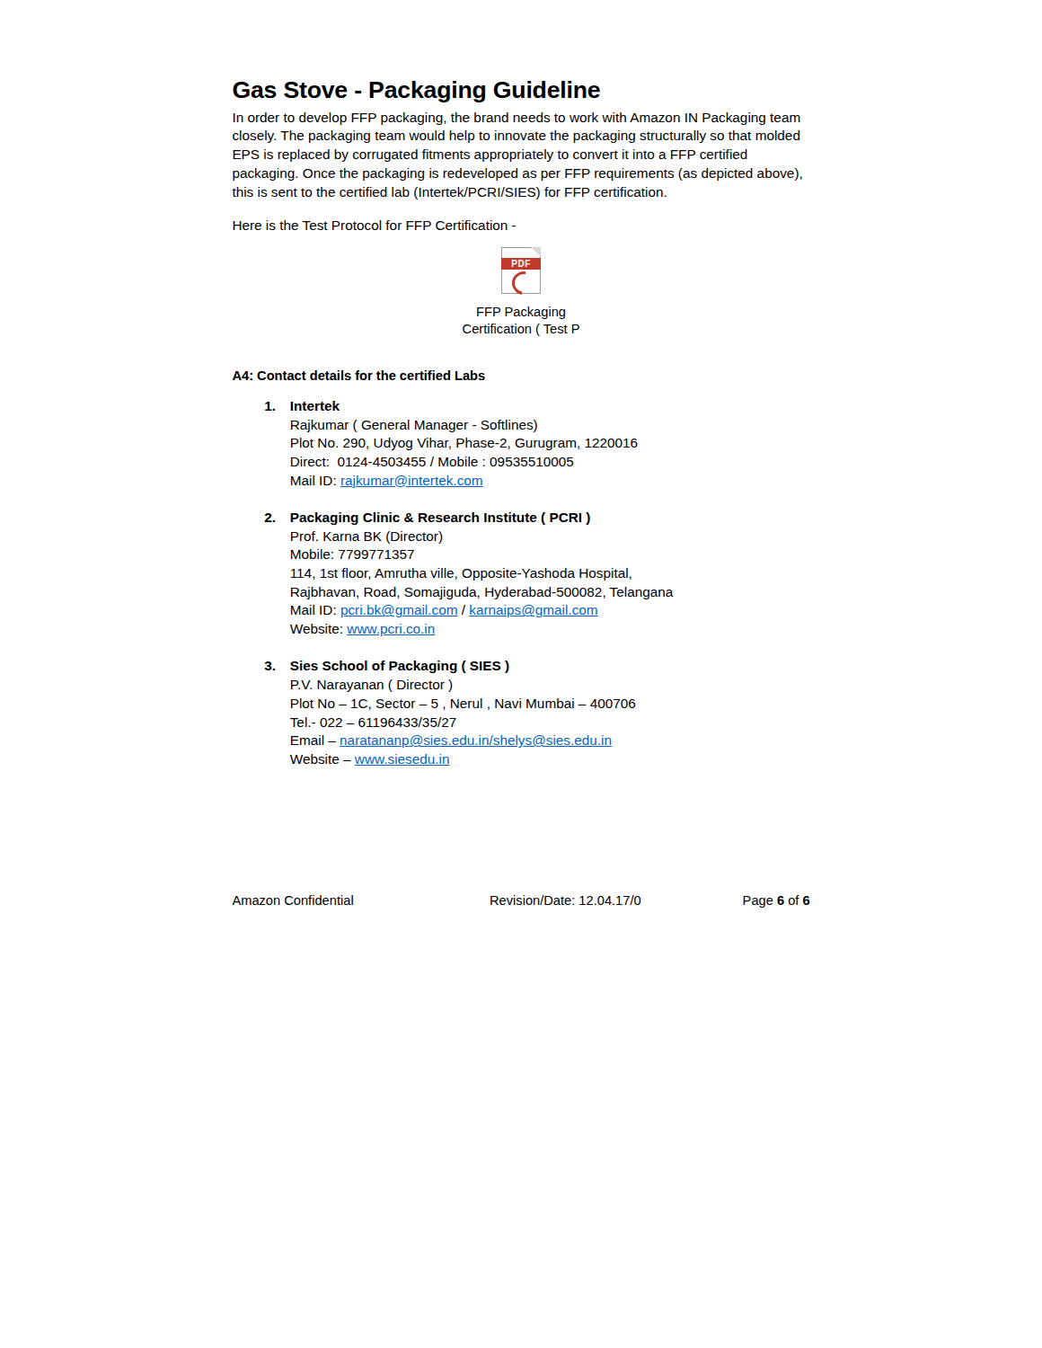Gas Stove - Packaging Guideline
In order to develop FFP packaging, the brand needs to work with Amazon IN Packaging team closely. The packaging team would help to innovate the packaging structurally so that molded EPS is replaced by corrugated fitments appropriately to convert it into a FFP certified packaging. Once the packaging is redeveloped as per FFP requirements (as depicted above), this is sent to the certified lab (Intertek/PCRI/SIES) for FFP certification.
Here is the Test Protocol for FFP Certification -
PDF
FFP Packaging
Certification ( Test P
A4: Contact details for the certified Labs
Intertek
Rajkumar ( General Manager - Softlines)
Plot No. 290, Udyog Vihar, Phase-2, Gurugram, 1220016
Direct: 0124-4503455 / Mobile : 09535510005
Mail ID: rajkumar@intertek.com
Packaging Clinic & Research Institute ( PCRI )
Prof. Karna BK (Director)
Mobile: 7799771357
114, 1st floor, Amrutha ville, Opposite-Yashoda Hospital,
Rajbhavan, Road, Somajiguda, Hyderabad-500082, Telangana
Mail ID: pcri.bk@gmail.com / karnaips@gmail.com
Website: www.pcri.co.in
Sies School of Packaging ( SIES )
P.V. Narayanan ( Director )
Plot No – 1C, Sector – 5 , Nerul , Navi Mumbai – 400706
Tel.- 022 – 61196433/35/27
Email – naratananp@sies.edu.in/shelys@sies.edu.in
Website – www.siesedu.in
Amazon Confidential
Revision/Date: 12.04.17/0
Page 6 of 6